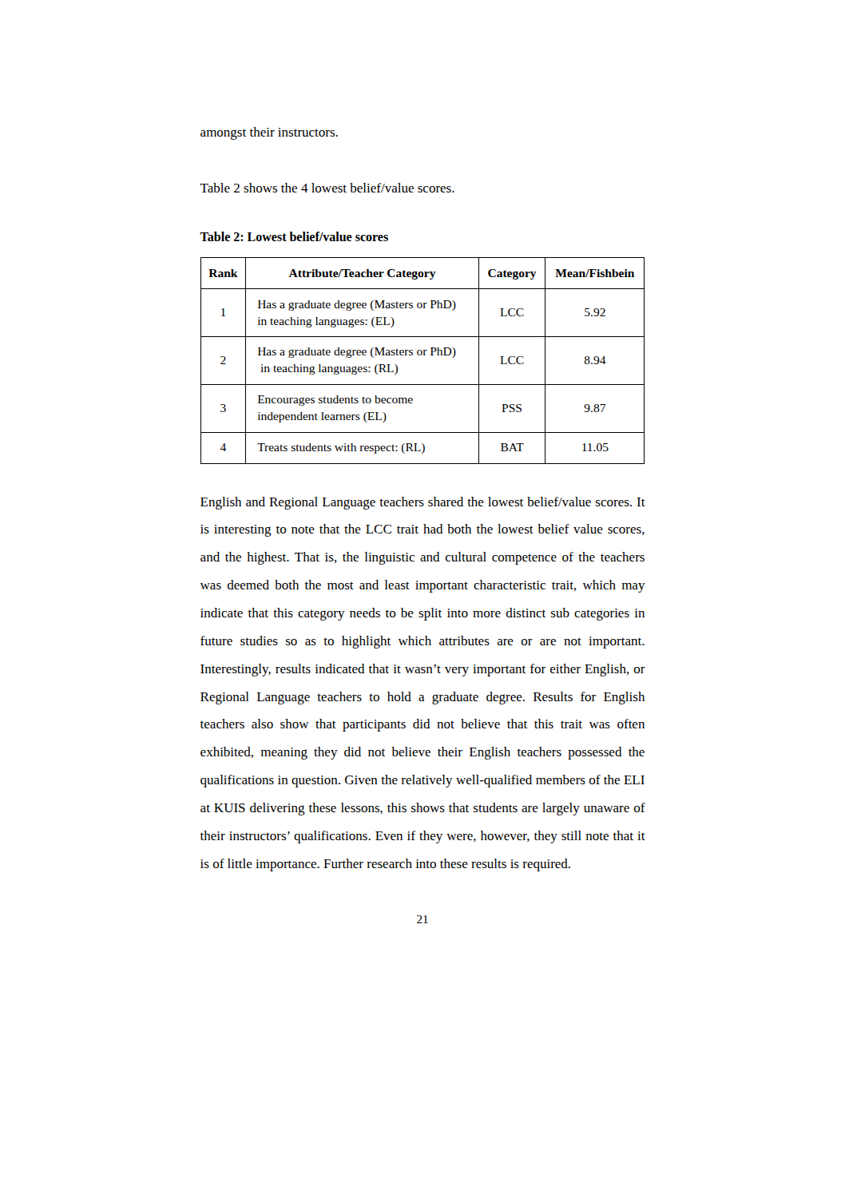amongst their instructors.
Table 2 shows the 4 lowest belief/value scores.
Table 2: Lowest belief/value scores
| Rank | Attribute/Teacher Category | Category | Mean/Fishbein |
| --- | --- | --- | --- |
| 1 | Has a graduate degree (Masters or PhD) in teaching languages: (EL) | LCC | 5.92 |
| 2 | Has a graduate degree (Masters or PhD) in teaching languages: (RL) | LCC | 8.94 |
| 3 | Encourages students to become independent learners (EL) | PSS | 9.87 |
| 4 | Treats students with respect: (RL) | BAT | 11.05 |
English and Regional Language teachers shared the lowest belief/value scores. It is interesting to note that the LCC trait had both the lowest belief value scores, and the highest. That is, the linguistic and cultural competence of the teachers was deemed both the most and least important characteristic trait, which may indicate that this category needs to be split into more distinct sub categories in future studies so as to highlight which attributes are or are not important. Interestingly, results indicated that it wasn’t very important for either English, or Regional Language teachers to hold a graduate degree. Results for English teachers also show that participants did not believe that this trait was often exhibited, meaning they did not believe their English teachers possessed the qualifications in question. Given the relatively well-qualified members of the ELI at KUIS delivering these lessons, this shows that students are largely unaware of their instructors’ qualifications. Even if they were, however, they still note that it is of little importance. Further research into these results is required.
21